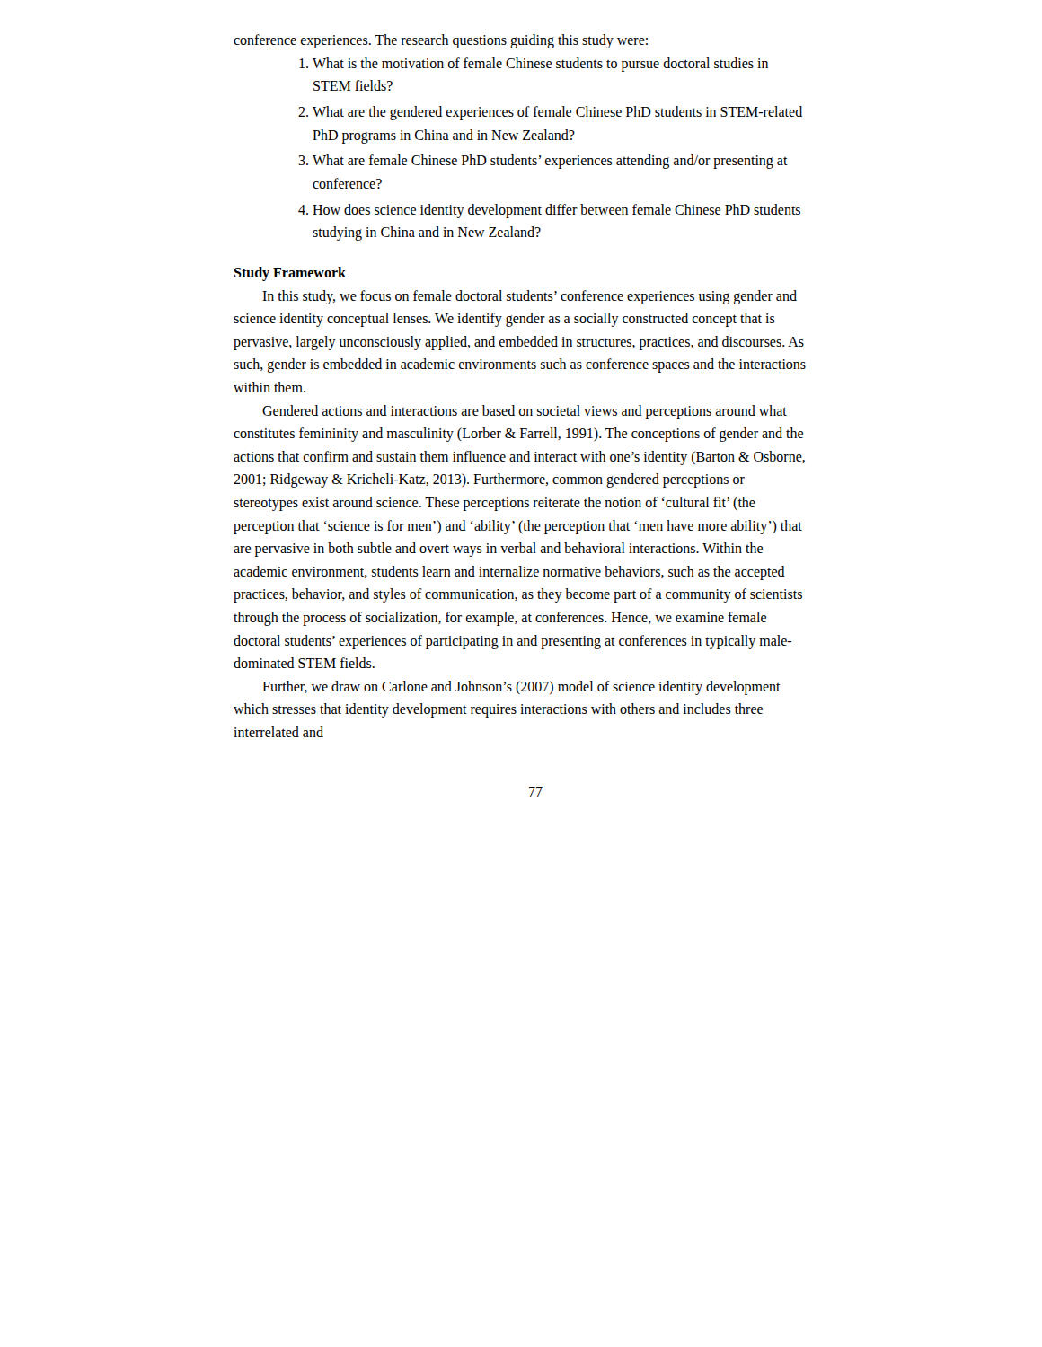conference experiences. The research questions guiding this study were:
What is the motivation of female Chinese students to pursue doctoral studies in STEM fields?
What are the gendered experiences of female Chinese PhD students in STEM-related PhD programs in China and in New Zealand?
What are female Chinese PhD students’ experiences attending and/or presenting at conference?
How does science identity development differ between female Chinese PhD students studying in China and in New Zealand?
Study Framework
In this study, we focus on female doctoral students’ conference experiences using gender and science identity conceptual lenses. We identify gender as a socially constructed concept that is pervasive, largely unconsciously applied, and embedded in structures, practices, and discourses. As such, gender is embedded in academic environments such as conference spaces and the interactions within them.
Gendered actions and interactions are based on societal views and perceptions around what constitutes femininity and masculinity (Lorber & Farrell, 1991). The conceptions of gender and the actions that confirm and sustain them influence and interact with one’s identity (Barton & Osborne, 2001; Ridgeway & Kricheli-Katz, 2013). Furthermore, common gendered perceptions or stereotypes exist around science. These perceptions reiterate the notion of ‘cultural fit’ (the perception that ‘science is for men’) and ‘ability’ (the perception that ‘men have more ability’) that are pervasive in both subtle and overt ways in verbal and behavioral interactions. Within the academic environment, students learn and internalize normative behaviors, such as the accepted practices, behavior, and styles of communication, as they become part of a community of scientists through the process of socialization, for example, at conferences. Hence, we examine female doctoral students’ experiences of participating in and presenting at conferences in typically male-dominated STEM fields.
Further, we draw on Carlone and Johnson’s (2007) model of science identity development which stresses that identity development requires interactions with others and includes three interrelated and
77